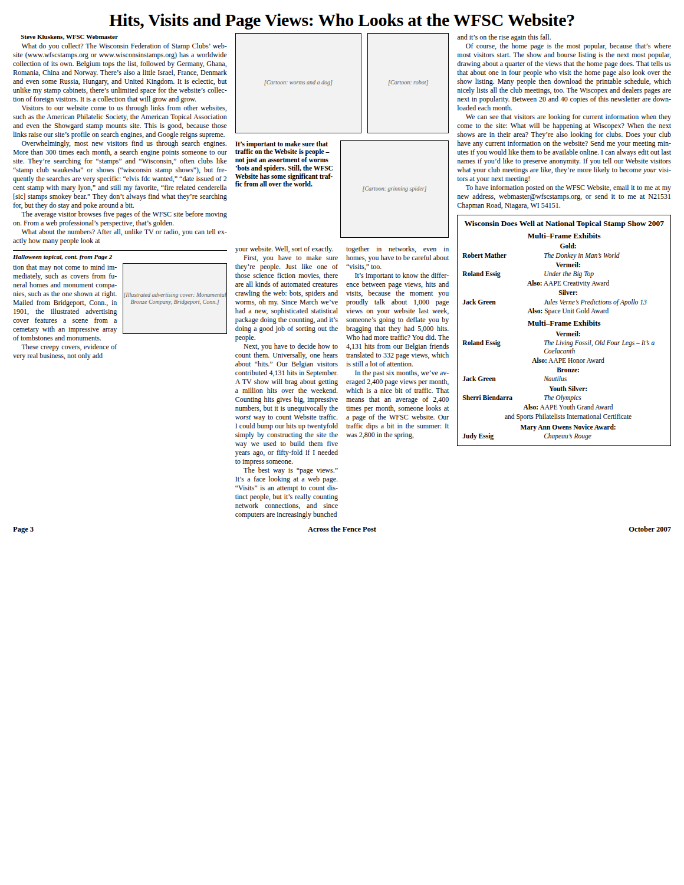Hits, Visits and Page Views: Who Looks at the WFSC Website?
Steve Kluskens, WFSC Webmaster
What do you collect? The Wisconsin Federation of Stamp Clubs’ website (www.wfscstamps.org or www.wisconsinstamps.org) has a worldwide collection of its own. Belgium tops the list, followed by Germany, Ghana, Romania, China and Norway. There’s also a little Israel, France, Denmark and even some Russia, Hungary, and United Kingdom. It is eclectic, but unlike my stamp cabinets, there’s unlimited space for the website’s collection of foreign visitors. It is a collection that will grow and grow.
Visitors to our website come to us through links from other websites, such as the American Philatelic Society, the American Topical Association and even the Showgard stamp mounts site. This is good, because those links raise our site’s profile on search engines, and Google reigns supreme.
Overwhelmingly, most new visitors find us through search engines. More than 300 times each month, a search engine points someone to our site. They’re searching for “stamps” and “Wisconsin,” often clubs like “stamp club waukesha” or shows (“wisconsin stamp shows”), but frequently the searches are very specific: “elvis fdc wanted,” “date issued of 2 cent stamp with mary lyon,” and still my favorite, “fire related cenderella [sic] stamps smokey bear.” They don’t always find what they’re searching for, but they do stay and poke around a bit.
The average visitor browses five pages of the WFSC site before moving on. From a web professional’s perspective, that’s golden.
What about the numbers? After all, unlike TV or radio, you can tell exactly how many people look at
Halloween topical, cont. from Page 2
tion that may not come to mind immediately, such as covers from funeral homes and monument companies, such as the one shown at right. Mailed from Bridgeport, Conn., in 1901, the illustrated advertising cover features a scene from a cemetary with an impressive array of tombstones and monuments.
These creepy covers, evidence of very real business, not only add
[Illustrated advertising cover: Monumental Bronze Company, Bridgeport, Conn.]
[Cartoon: worms and a dog]
[Cartoon: robot]
It’s important to make sure that traffic on the Website is people – not just an assortment of worms ’bots and spiders. Still, the WFSC Website has some significant traffic from all over the world.
[Cartoon: grinning spider]
your website. Well, sort of exactly.
First, you have to make sure they’re people. Just like one of those science fiction movies, there are all kinds of automated creatures crawling the web: bots, spiders and worms, oh my. Since March we’ve had a new, sophisticated statistical package doing the counting, and it’s doing a good job of sorting out the people.
Next, you have to decide how to count them. Universally, one hears about “hits.” Our Belgian visitors contributed 4,131 hits in September. A TV show will brag about getting a million hits over the weekend. Counting hits gives big, impressive numbers, but it is unequivocally the worst way to count Website traffic. I could bump our hits up twentyfold simply by constructing the site the way we used to build them five years ago, or fifty-fold if I needed to impress someone.
The best way is “page views.” It’s a face looking at a web page. “Visits” is an attempt to count distinct people, but it’s really counting network connections, and since computers are increasingly bunched
together in networks, even in homes, you have to be careful about “visits,” too.
It’s important to know the difference between page views, hits and visits, because the moment you proudly talk about 1,000 page views on your website last week, someone’s going to deflate you by bragging that they had 5,000 hits. Who had more traffic? You did. The 4,131 hits from our Belgian friends translated to 332 page views, which is still a lot of attention.
In the past six months, we’ve averaged 2,400 page views per month, which is a nice bit of traffic. That means that an average of 2,400 times per month, someone looks at a page of the WFSC website. Our traffic dips a bit in the summer: It was 2,800 in the spring,
and it’s on the rise again this fall.
Of course, the home page is the most popular, because that’s where most visitors start. The show and bourse listing is the next most popular, drawing about a quarter of the views that the home page does. That tells us that about one in four people who visit the home page also look over the show listing. Many people then download the printable schedule, which nicely lists all the club meetings, too. The Wiscopex and dealers pages are next in popularity. Between 20 and 40 copies of this newsletter are downloaded each month.
We can see that visitors are looking for current information when they come to the site: What will be happening at Wiscopex? When the next shows are in their area? They’re also looking for clubs. Does your club have any current information on the website? Send me your meeting minutes if you would like them to be available online. I can always edit out last names if you’d like to preserve anonymity. If you tell our Website visitors what your club meetings are like, they’re more likely to become your visitors at your next meeting!
To have information posted on the WFSC Website, email it to me at my new address, webmaster@wfscstamps.org, or send it to me at N21531 Chapman Road, Niagara, WI 54151.
Wisconsin Does Well at National Topical Stamp Show 2007
Multi–Frame Exhibits
Gold:
| Robert Mather | The Donkey in Man’s World |
Vermeil:
| Roland Essig | Under the Big Top |
Also: AAPE Creativity Award
Silver:
| Jack Green | Jules Verne’s Predictions of Apollo 13 |
Also: Space Unit Gold Award
Multi–Frame Exhibits
Vermeil:
| Roland Essig | The Living Fossil, Old Four Legs – It’s a Coelacanth |
Also: AAPE Honor Award
Bronze:
| Jack Green | Nautilus |
Youth Silver:
| Sherri Biendarra | The Olympics |
Also: AAPE Youth Grand Award
and Sports Philatelists International Certificate
Mary Ann Owens Novice Award:
| Judy Essig | Chapeau’s Rouge |
Page 3
Across the Fence Post
October 2007